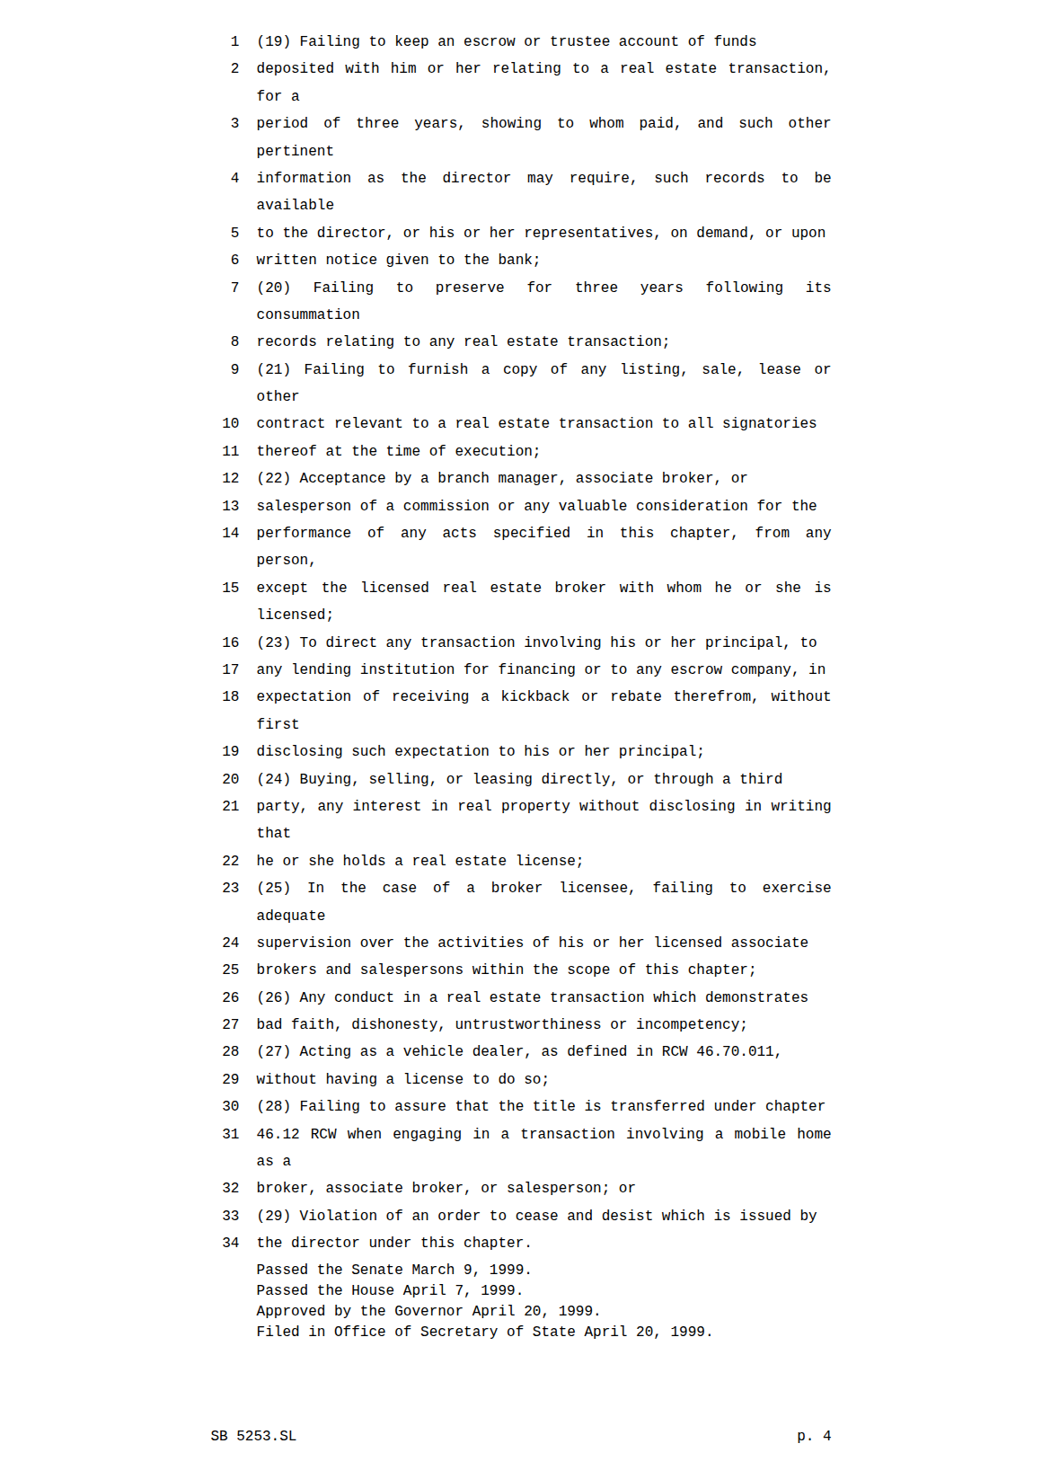(19) Failing to keep an escrow or trustee account of funds
deposited with him or her relating to a real estate transaction, for a
period of three years, showing to whom paid, and such other pertinent
information as the director may require, such records to be available
to the director, or his or her representatives, on demand, or upon
written notice given to the bank;
(20) Failing to preserve for three years following its consummation
records relating to any real estate transaction;
(21) Failing to furnish a copy of any listing, sale, lease or other
contract relevant to a real estate transaction to all signatories
thereof at the time of execution;
(22) Acceptance by a branch manager, associate broker, or
salesperson of a commission or any valuable consideration for the
performance of any acts specified in this chapter, from any person,
except the licensed real estate broker with whom he or she is licensed;
(23) To direct any transaction involving his or her principal, to
any lending institution for financing or to any escrow company, in
expectation of receiving a kickback or rebate therefrom, without first
disclosing such expectation to his or her principal;
(24) Buying, selling, or leasing directly, or through a third
party, any interest in real property without disclosing in writing that
he or she holds a real estate license;
(25) In the case of a broker licensee, failing to exercise adequate
supervision over the activities of his or her licensed associate
brokers and salespersons within the scope of this chapter;
(26) Any conduct in a real estate transaction which demonstrates
bad faith, dishonesty, untrustworthiness or incompetency;
(27) Acting as a vehicle dealer, as defined in RCW 46.70.011,
without having a license to do so;
(28) Failing to assure that the title is transferred under chapter
46.12 RCW when engaging in a transaction involving a mobile home as a
broker, associate broker, or salesperson; or
(29) Violation of an order to cease and desist which is issued by
the director under this chapter.
Passed the Senate March 9, 1999.
Passed the House April 7, 1999.
Approved by the Governor April 20, 1999.
Filed in Office of Secretary of State April 20, 1999.
SB 5253.SL
p. 4